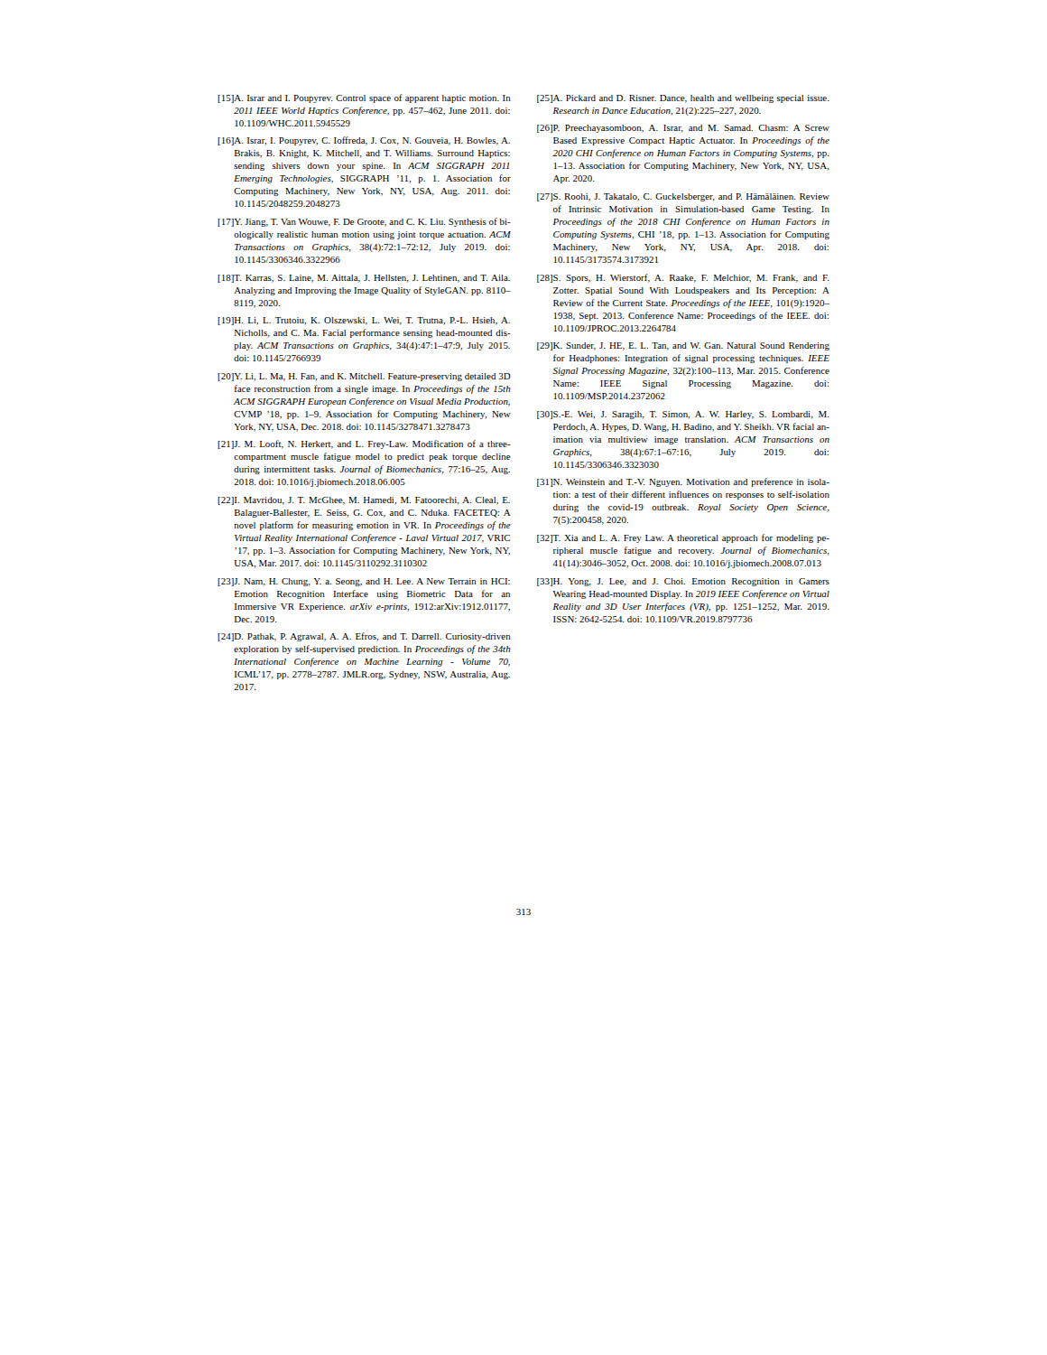[15] A. Israr and I. Poupyrev. Control space of apparent haptic motion. In 2011 IEEE World Haptics Conference, pp. 457–462, June 2011. doi: 10.1109/WHC.2011.5945529
[16] A. Israr, I. Poupyrev, C. Ioffreda, J. Cox, N. Gouveia, H. Bowles, A. Brakis, B. Knight, K. Mitchell, and T. Williams. Surround Haptics: sending shivers down your spine. In ACM SIGGRAPH 2011 Emerging Technologies, SIGGRAPH ’11, p. 1. Association for Computing Machinery, New York, NY, USA, Aug. 2011. doi: 10.1145/2048259.2048273
[17] Y. Jiang, T. Van Wouwe, F. De Groote, and C. K. Liu. Synthesis of biologically realistic human motion using joint torque actuation. ACM Transactions on Graphics, 38(4):72:1–72:12, July 2019. doi: 10.1145/3306346.3322966
[18] T. Karras, S. Laine, M. Aittala, J. Hellsten, J. Lehtinen, and T. Aila. Analyzing and Improving the Image Quality of StyleGAN. pp. 8110–8119, 2020.
[19] H. Li, L. Trutoiu, K. Olszewski, L. Wei, T. Trutna, P.-L. Hsieh, A. Nicholls, and C. Ma. Facial performance sensing head-mounted display. ACM Transactions on Graphics, 34(4):47:1–47:9, July 2015. doi: 10.1145/2766939
[20] Y. Li, L. Ma, H. Fan, and K. Mitchell. Feature-preserving detailed 3D face reconstruction from a single image. In Proceedings of the 15th ACM SIGGRAPH European Conference on Visual Media Production, CVMP ’18, pp. 1–9. Association for Computing Machinery, New York, NY, USA, Dec. 2018. doi: 10.1145/3278471.3278473
[21] J. M. Looft, N. Herkert, and L. Frey-Law. Modification of a three-compartment muscle fatigue model to predict peak torque decline during intermittent tasks. Journal of Biomechanics, 77:16–25, Aug. 2018. doi: 10.1016/j.jbiomech.2018.06.005
[22] I. Mavridou, J. T. McGhee, M. Hamedi, M. Fatoorechi, A. Cleal, E. Balaguer-Ballester, E. Seiss, G. Cox, and C. Nduka. FACETEQ: A novel platform for measuring emotion in VR. In Proceedings of the Virtual Reality International Conference - Laval Virtual 2017, VRIC ’17, pp. 1–3. Association for Computing Machinery, New York, NY, USA, Mar. 2017. doi: 10.1145/3110292.3110302
[23] J. Nam, H. Chung, Y. a. Seong, and H. Lee. A New Terrain in HCI: Emotion Recognition Interface using Biometric Data for an Immersive VR Experience. arXiv e-prints, 1912:arXiv:1912.01177, Dec. 2019.
[24] D. Pathak, P. Agrawal, A. A. Efros, and T. Darrell. Curiosity-driven exploration by self-supervised prediction. In Proceedings of the 34th International Conference on Machine Learning - Volume 70, ICML’17, pp. 2778–2787. JMLR.org, Sydney, NSW, Australia, Aug. 2017.
[25] A. Pickard and D. Risner. Dance, health and wellbeing special issue. Research in Dance Education, 21(2):225–227, 2020.
[26] P. Preechayasomboon, A. Israr, and M. Samad. Chasm: A Screw Based Expressive Compact Haptic Actuator. In Proceedings of the 2020 CHI Conference on Human Factors in Computing Systems, pp. 1–13. Association for Computing Machinery, New York, NY, USA, Apr. 2020.
[27] S. Roohi, J. Takatalo, C. Guckelsberger, and P. Hämäläinen. Review of Intrinsic Motivation in Simulation-based Game Testing. In Proceedings of the 2018 CHI Conference on Human Factors in Computing Systems, CHI ’18, pp. 1–13. Association for Computing Machinery, New York, NY, USA, Apr. 2018. doi: 10.1145/3173574.3173921
[28] S. Spors, H. Wierstorf, A. Raake, F. Melchior, M. Frank, and F. Zotter. Spatial Sound With Loudspeakers and Its Perception: A Review of the Current State. Proceedings of the IEEE, 101(9):1920–1938, Sept. 2013. Conference Name: Proceedings of the IEEE. doi: 10.1109/JPROC.2013.2264784
[29] K. Sunder, J. HE, E. L. Tan, and W. Gan. Natural Sound Rendering for Headphones: Integration of signal processing techniques. IEEE Signal Processing Magazine, 32(2):100–113, Mar. 2015. Conference Name: IEEE Signal Processing Magazine. doi: 10.1109/MSP.2014.2372062
[30] S.-E. Wei, J. Saragih, T. Simon, A. W. Harley, S. Lombardi, M. Perdoch, A. Hypes, D. Wang, H. Badino, and Y. Sheikh. VR facial animation via multiview image translation. ACM Transactions on Graphics, 38(4):67:1–67:16, July 2019. doi: 10.1145/3306346.3323030
[31] N. Weinstein and T.-V. Nguyen. Motivation and preference in isolation: a test of their different influences on responses to self-isolation during the covid-19 outbreak. Royal Society Open Science, 7(5):200458, 2020.
[32] T. Xia and L. A. Frey Law. A theoretical approach for modeling peripheral muscle fatigue and recovery. Journal of Biomechanics, 41(14):3046–3052, Oct. 2008. doi: 10.1016/j.jbiomech.2008.07.013
[33] H. Yong, J. Lee, and J. Choi. Emotion Recognition in Gamers Wearing Head-mounted Display. In 2019 IEEE Conference on Virtual Reality and 3D User Interfaces (VR), pp. 1251–1252, Mar. 2019. ISSN: 2642-5254. doi: 10.1109/VR.2019.8797736
313